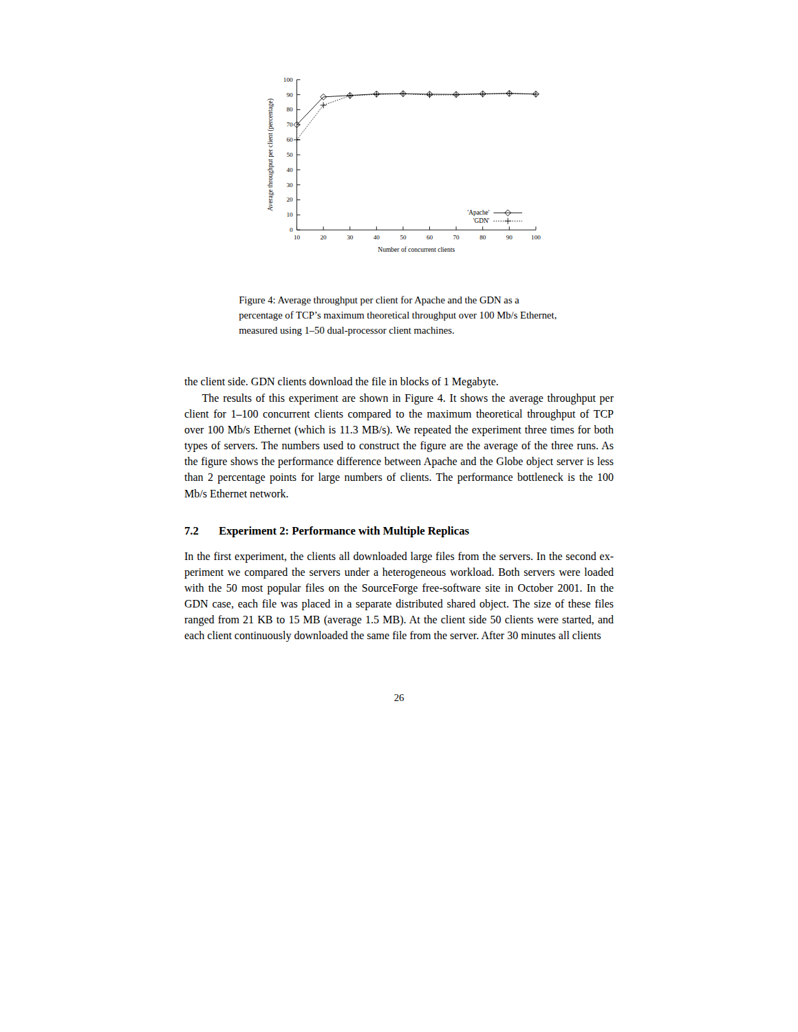0 10 20 30 40 50 60 70 80 90 100 10 20 30 40 50 60 70 80 90 100 Number of concurrent clients Average throughput per client (percentage) 'Apache' 'GDN'
Figure 4: Average throughput per client for Apache and the GDN as a percentage of TCP’s maximum theoretical throughput over 100 Mb/s Ethernet, measured using 1–50 dual-processor client machines.
the client side. GDN clients download the file in blocks of 1 Megabyte.
The results of this experiment are shown in Figure 4. It shows the average throughput per client for 1–100 concurrent clients compared to the maximum theoretical throughput of TCP over 100 Mb/s Ethernet (which is 11.3 MB/s). We repeated the experiment three times for both types of servers. The numbers used to construct the figure are the average of the three runs. As the figure shows the performance difference between Apache and the Globe object server is less than 2 percentage points for large numbers of clients. The performance bottleneck is the 100 Mb/s Ethernet network.
7.2 Experiment 2: Performance with Multiple Replicas
In the first experiment, the clients all downloaded large files from the servers. In the second experiment we compared the servers under a heterogeneous workload. Both servers were loaded with the 50 most popular files on the SourceForge free-software site in October 2001. In the GDN case, each file was placed in a separate distributed shared object. The size of these files ranged from 21 KB to 15 MB (average 1.5 MB). At the client side 50 clients were started, and each client continuously downloaded the same file from the server. After 30 minutes all clients
26